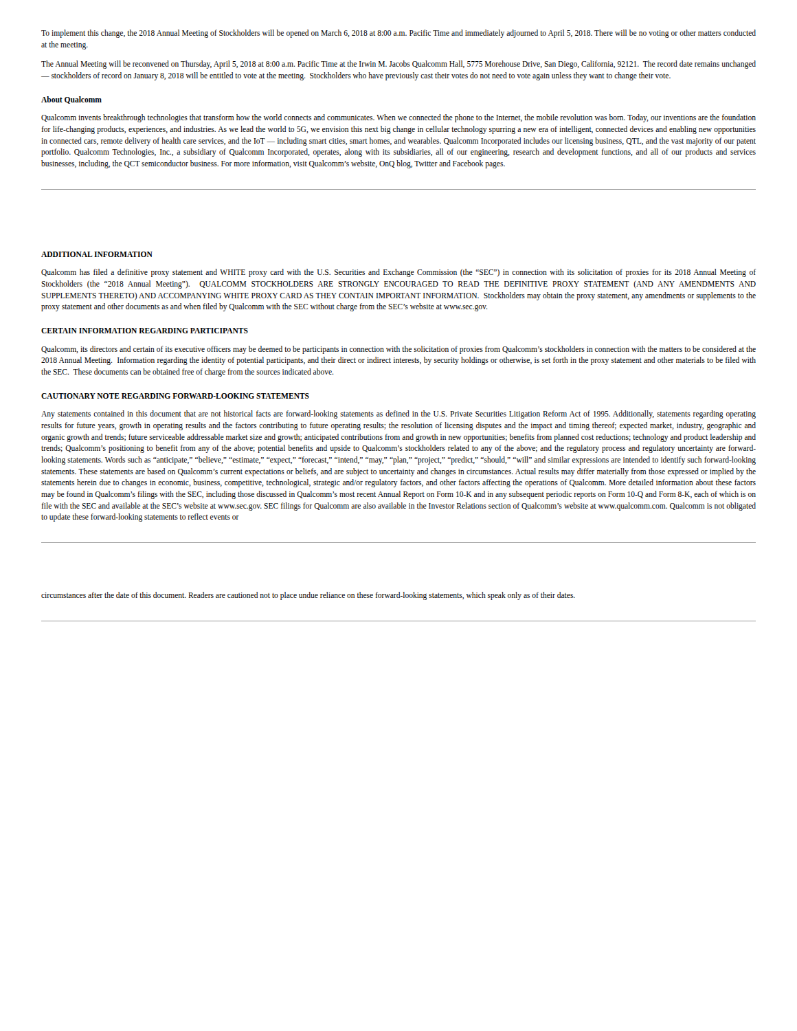To implement this change, the 2018 Annual Meeting of Stockholders will be opened on March 6, 2018 at 8:00 a.m. Pacific Time and immediately adjourned to April 5, 2018. There will be no voting or other matters conducted at the meeting.
The Annual Meeting will be reconvened on Thursday, April 5, 2018 at 8:00 a.m. Pacific Time at the Irwin M. Jacobs Qualcomm Hall, 5775 Morehouse Drive, San Diego, California, 92121. The record date remains unchanged — stockholders of record on January 8, 2018 will be entitled to vote at the meeting. Stockholders who have previously cast their votes do not need to vote again unless they want to change their vote.
About Qualcomm
Qualcomm invents breakthrough technologies that transform how the world connects and communicates. When we connected the phone to the Internet, the mobile revolution was born. Today, our inventions are the foundation for life-changing products, experiences, and industries. As we lead the world to 5G, we envision this next big change in cellular technology spurring a new era of intelligent, connected devices and enabling new opportunities in connected cars, remote delivery of health care services, and the IoT — including smart cities, smart homes, and wearables. Qualcomm Incorporated includes our licensing business, QTL, and the vast majority of our patent portfolio. Qualcomm Technologies, Inc., a subsidiary of Qualcomm Incorporated, operates, along with its subsidiaries, all of our engineering, research and development functions, and all of our products and services businesses, including, the QCT semiconductor business. For more information, visit Qualcomm’s website, OnQ blog, Twitter and Facebook pages.
ADDITIONAL INFORMATION
Qualcomm has filed a definitive proxy statement and WHITE proxy card with the U.S. Securities and Exchange Commission (the “SEC”) in connection with its solicitation of proxies for its 2018 Annual Meeting of Stockholders (the “2018 Annual Meeting”). QUALCOMM STOCKHOLDERS ARE STRONGLY ENCOURAGED TO READ THE DEFINITIVE PROXY STATEMENT (AND ANY AMENDMENTS AND SUPPLEMENTS THERETO) AND ACCOMPANYING WHITE PROXY CARD AS THEY CONTAIN IMPORTANT INFORMATION. Stockholders may obtain the proxy statement, any amendments or supplements to the proxy statement and other documents as and when filed by Qualcomm with the SEC without charge from the SEC’s website at www.sec.gov.
CERTAIN INFORMATION REGARDING PARTICIPANTS
Qualcomm, its directors and certain of its executive officers may be deemed to be participants in connection with the solicitation of proxies from Qualcomm’s stockholders in connection with the matters to be considered at the 2018 Annual Meeting. Information regarding the identity of potential participants, and their direct or indirect interests, by security holdings or otherwise, is set forth in the proxy statement and other materials to be filed with the SEC. These documents can be obtained free of charge from the sources indicated above.
CAUTIONARY NOTE REGARDING FORWARD-LOOKING STATEMENTS
Any statements contained in this document that are not historical facts are forward-looking statements as defined in the U.S. Private Securities Litigation Reform Act of 1995. Additionally, statements regarding operating results for future years, growth in operating results and the factors contributing to future operating results; the resolution of licensing disputes and the impact and timing thereof; expected market, industry, geographic and organic growth and trends; future serviceable addressable market size and growth; anticipated contributions from and growth in new opportunities; benefits from planned cost reductions; technology and product leadership and trends; Qualcomm’s positioning to benefit from any of the above; potential benefits and upside to Qualcomm’s stockholders related to any of the above; and the regulatory process and regulatory uncertainty are forward-looking statements. Words such as “anticipate,” “believe,” “estimate,” “expect,” “forecast,” “intend,” “may,” “plan,” “project,” “predict,” “should,” “will” and similar expressions are intended to identify such forward-looking statements. These statements are based on Qualcomm’s current expectations or beliefs, and are subject to uncertainty and changes in circumstances. Actual results may differ materially from those expressed or implied by the statements herein due to changes in economic, business, competitive, technological, strategic and/or regulatory factors, and other factors affecting the operations of Qualcomm. More detailed information about these factors may be found in Qualcomm’s filings with the SEC, including those discussed in Qualcomm’s most recent Annual Report on Form 10-K and in any subsequent periodic reports on Form 10-Q and Form 8-K, each of which is on file with the SEC and available at the SEC’s website at www.sec.gov. SEC filings for Qualcomm are also available in the Investor Relations section of Qualcomm’s website at www.qualcomm.com. Qualcomm is not obligated to update these forward-looking statements to reflect events or
circumstances after the date of this document. Readers are cautioned not to place undue reliance on these forward-looking statements, which speak only as of their dates.